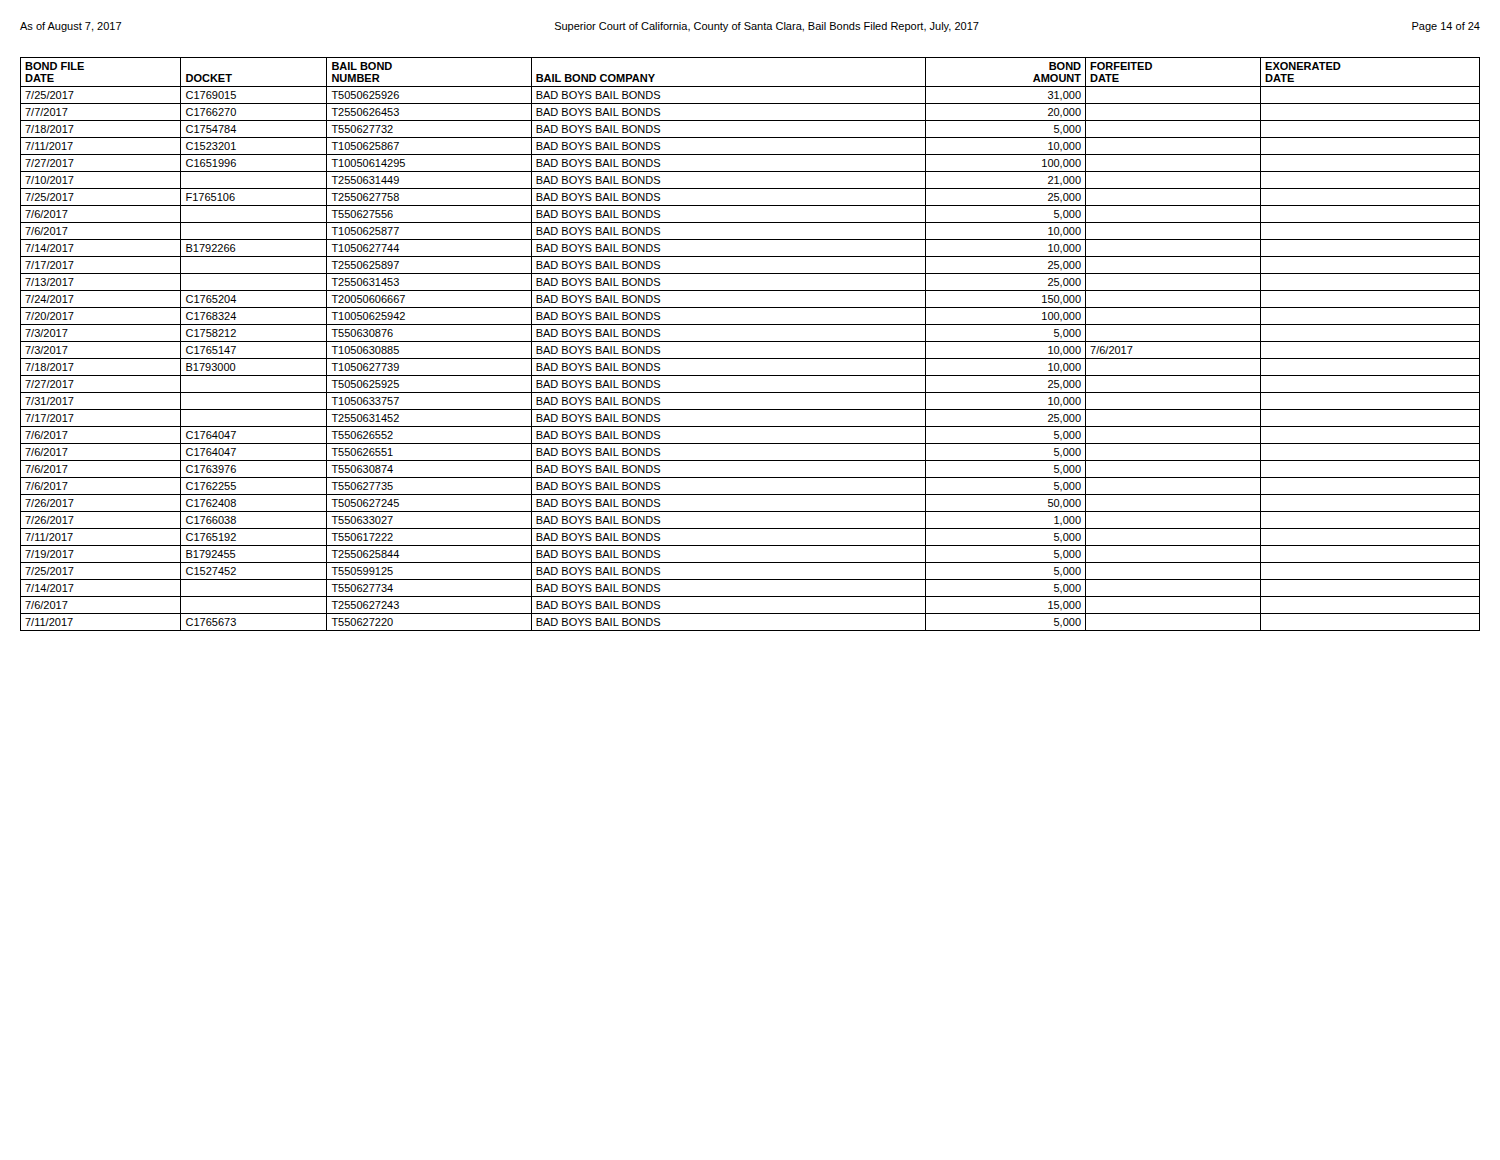As of August 7, 2017
Superior Court of California, County of Santa Clara, Bail Bonds Filed Report, July, 2017
Page 14 of 24
| BOND FILE DATE | DOCKET | BAIL BOND NUMBER | BAIL BOND COMPANY | BOND AMOUNT | FORFEITED DATE | EXONERATED DATE |
| --- | --- | --- | --- | --- | --- | --- |
| 7/25/2017 | C1769015 | T5050625926 | BAD BOYS BAIL BONDS | 31,000 | | |
| 7/7/2017 | C1766270 | T2550626453 | BAD BOYS BAIL BONDS | 20,000 | | |
| 7/18/2017 | C1754784 | T550627732 | BAD BOYS BAIL BONDS | 5,000 | | |
| 7/11/2017 | C1523201 | T1050625867 | BAD BOYS BAIL BONDS | 10,000 | | |
| 7/27/2017 | C1651996 | T10050614295 | BAD BOYS BAIL BONDS | 100,000 | | |
| 7/10/2017 | | T2550631449 | BAD BOYS BAIL BONDS | 21,000 | | |
| 7/25/2017 | F1765106 | T2550627758 | BAD BOYS BAIL BONDS | 25,000 | | |
| 7/6/2017 | | T550627556 | BAD BOYS BAIL BONDS | 5,000 | | |
| 7/6/2017 | | T1050625877 | BAD BOYS BAIL BONDS | 10,000 | | |
| 7/14/2017 | B1792266 | T1050627744 | BAD BOYS BAIL BONDS | 10,000 | | |
| 7/17/2017 | | T2550625897 | BAD BOYS BAIL BONDS | 25,000 | | |
| 7/13/2017 | | T2550631453 | BAD BOYS BAIL BONDS | 25,000 | | |
| 7/24/2017 | C1765204 | T20050606667 | BAD BOYS BAIL BONDS | 150,000 | | |
| 7/20/2017 | C1768324 | T10050625942 | BAD BOYS BAIL BONDS | 100,000 | | |
| 7/3/2017 | C1758212 | T550630876 | BAD BOYS BAIL BONDS | 5,000 | | |
| 7/3/2017 | C1765147 | T1050630885 | BAD BOYS BAIL BONDS | 10,000 | 7/6/2017 | |
| 7/18/2017 | B1793000 | T1050627739 | BAD BOYS BAIL BONDS | 10,000 | | |
| 7/27/2017 | | T5050625925 | BAD BOYS BAIL BONDS | 25,000 | | |
| 7/31/2017 | | T1050633757 | BAD BOYS BAIL BONDS | 10,000 | | |
| 7/17/2017 | | T2550631452 | BAD BOYS BAIL BONDS | 25,000 | | |
| 7/6/2017 | C1764047 | T550626552 | BAD BOYS BAIL BONDS | 5,000 | | |
| 7/6/2017 | C1764047 | T550626551 | BAD BOYS BAIL BONDS | 5,000 | | |
| 7/6/2017 | C1763976 | T550630874 | BAD BOYS BAIL BONDS | 5,000 | | |
| 7/6/2017 | C1762255 | T550627735 | BAD BOYS BAIL BONDS | 5,000 | | |
| 7/26/2017 | C1762408 | T5050627245 | BAD BOYS BAIL BONDS | 50,000 | | |
| 7/26/2017 | C1766038 | T550633027 | BAD BOYS BAIL BONDS | 1,000 | | |
| 7/11/2017 | C1765192 | T550617222 | BAD BOYS BAIL BONDS | 5,000 | | |
| 7/19/2017 | B1792455 | T2550625844 | BAD BOYS BAIL BONDS | 5,000 | | |
| 7/25/2017 | C1527452 | T550599125 | BAD BOYS BAIL BONDS | 5,000 | | |
| 7/14/2017 | | T550627734 | BAD BOYS BAIL BONDS | 5,000 | | |
| 7/6/2017 | | T2550627243 | BAD BOYS BAIL BONDS | 15,000 | | |
| 7/11/2017 | C1765673 | T550627220 | BAD BOYS BAIL BONDS | 5,000 | | |